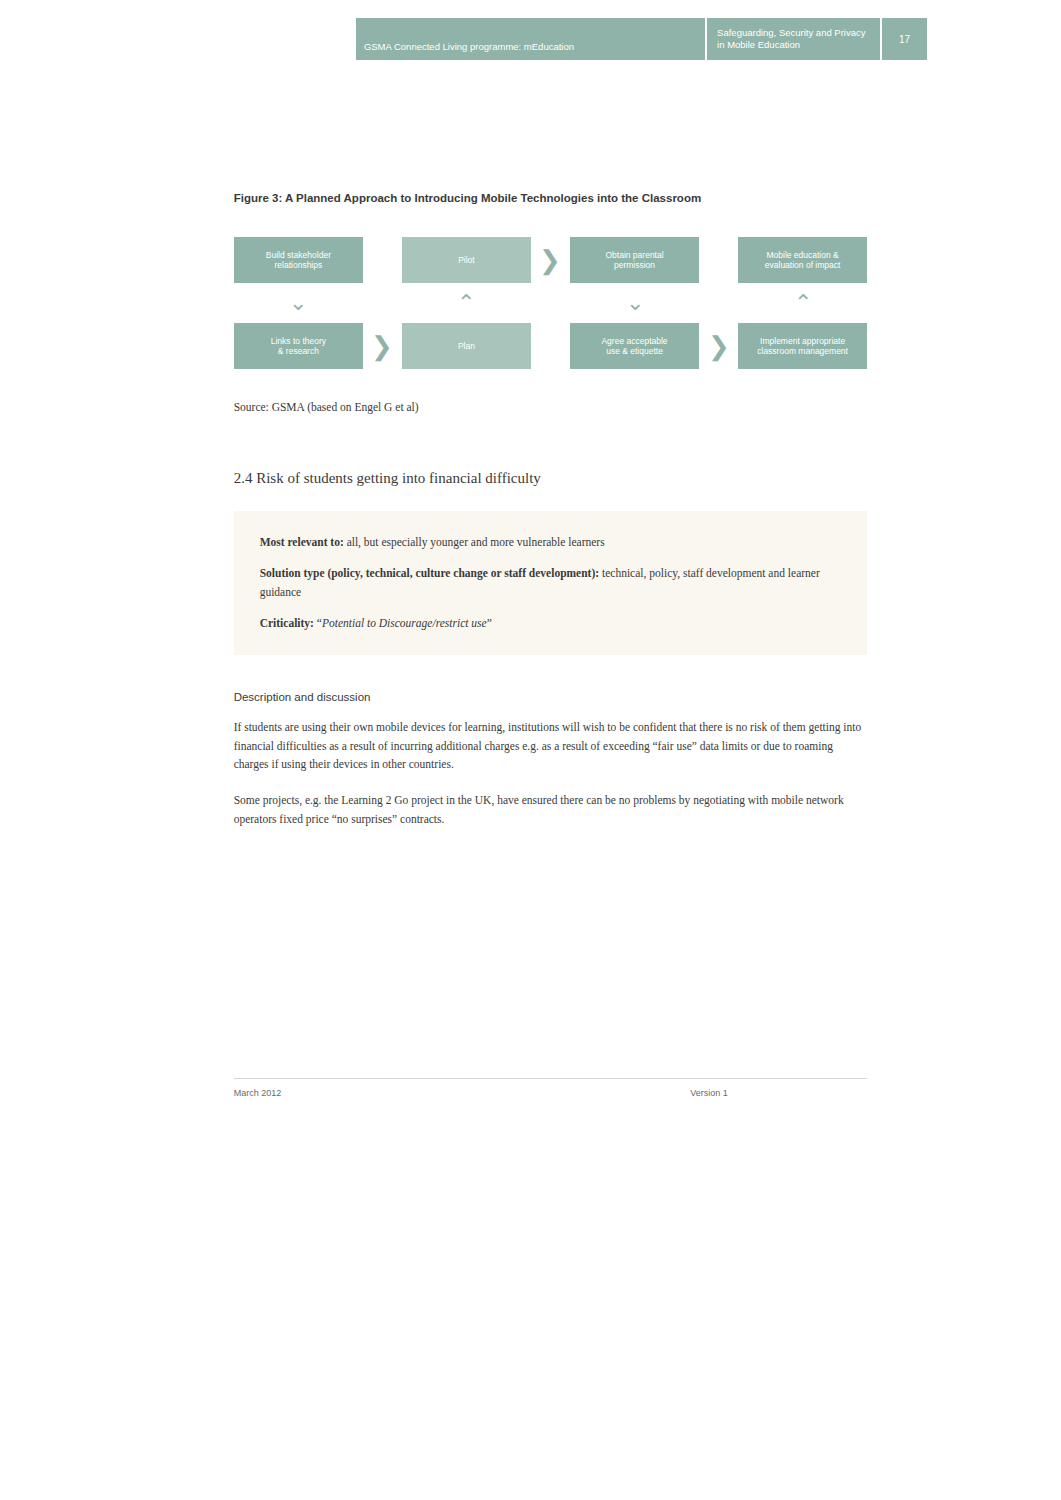GSMA Connected Living programme: mEducation
Safeguarding, Security and Privacy in Mobile Education
17
Figure 3: A Planned Approach to Introducing Mobile Technologies into the Classroom
Build stakeholder
relationships
Pilot
❯
Obtain parental
permission
Mobile education &
evaluation of impact
⌄
⌃
⌄
⌃
Links to theory
& research
❯
Plan
Agree acceptable
use & etiquette
❯
Implement appropriate
classroom management
Source: GSMA (based on Engel G et al)
2.4 Risk of students getting into financial difficulty
Most relevant to: all, but especially younger and more vulnerable learners
Solution type (policy, technical, culture change or staff development): technical, policy, staff development and learner guidance
Criticality: “Potential to Discourage/restrict use”
Description and discussion
If students are using their own mobile devices for learning, institutions will wish to be confident that there is no risk of them getting into financial difficulties as a result of incurring additional charges e.g. as a result of exceeding “fair use” data limits or due to roaming charges if using their devices in other countries.
Some projects, e.g. the Learning 2 Go project in the UK, have ensured there can be no problems by negotiating with mobile network operators fixed price “no surprises” contracts.
March 2012
Version 1